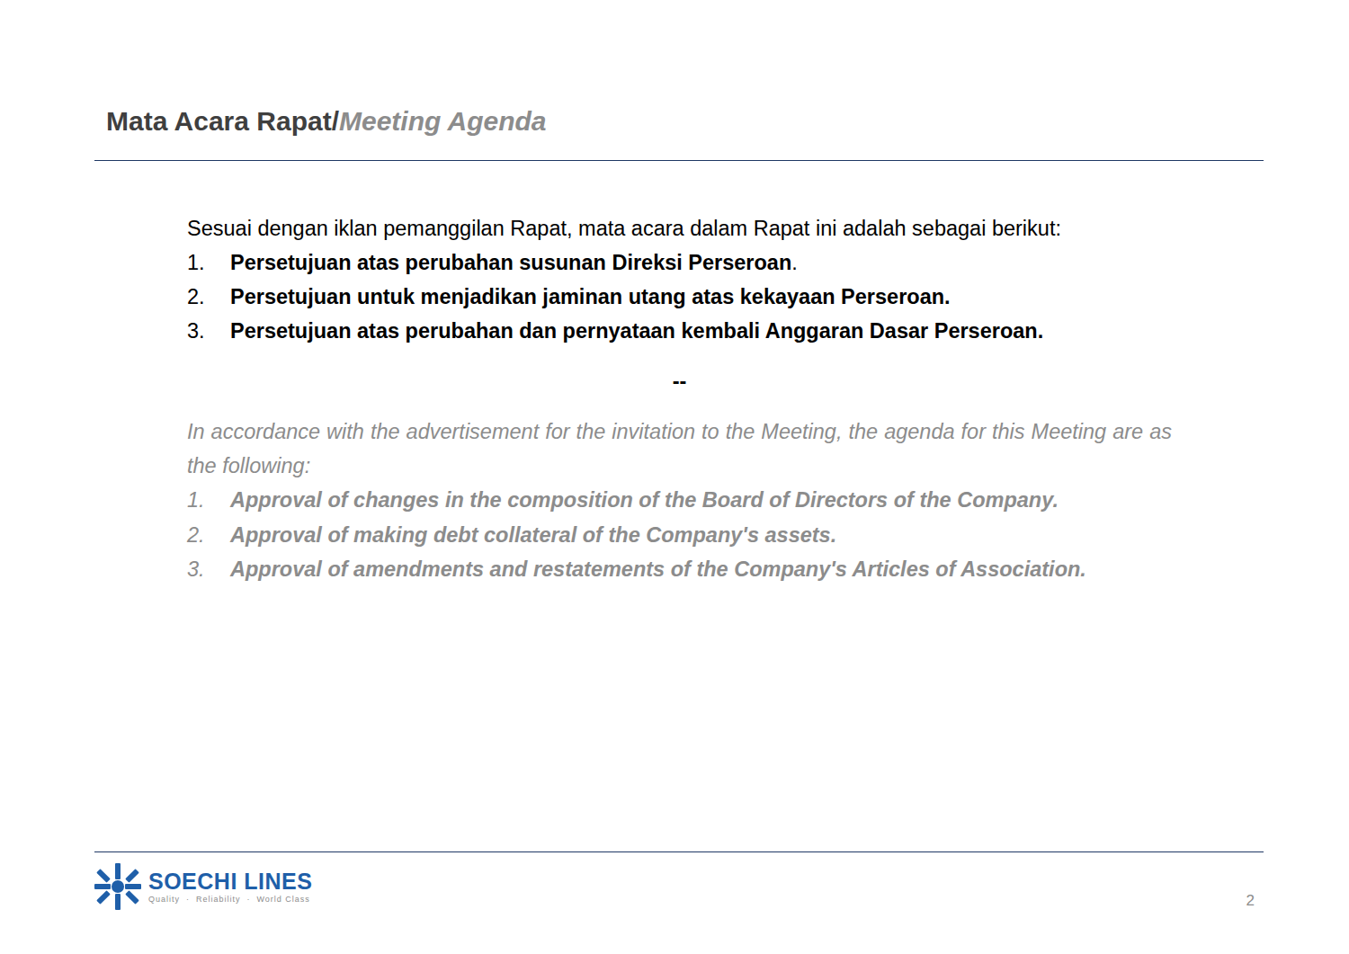Mata Acara Rapat/Meeting Agenda
Sesuai dengan iklan pemanggilan Rapat, mata acara dalam Rapat ini adalah sebagai berikut:
Persetujuan atas perubahan susunan Direksi Perseroan.
Persetujuan untuk menjadikan jaminan utang atas kekayaan Perseroan.
Persetujuan atas perubahan dan pernyataan kembali Anggaran Dasar Perseroan.
--
In accordance with the advertisement for the invitation to the Meeting, the agenda for this Meeting are as the following:
Approval of changes in the composition of the Board of Directors of the Company.
Approval of making debt collateral of the Company's assets.
Approval of amendments and restatements of the Company's Articles of Association.
SOECHI LINES
Quality · Reliability · World Class
2